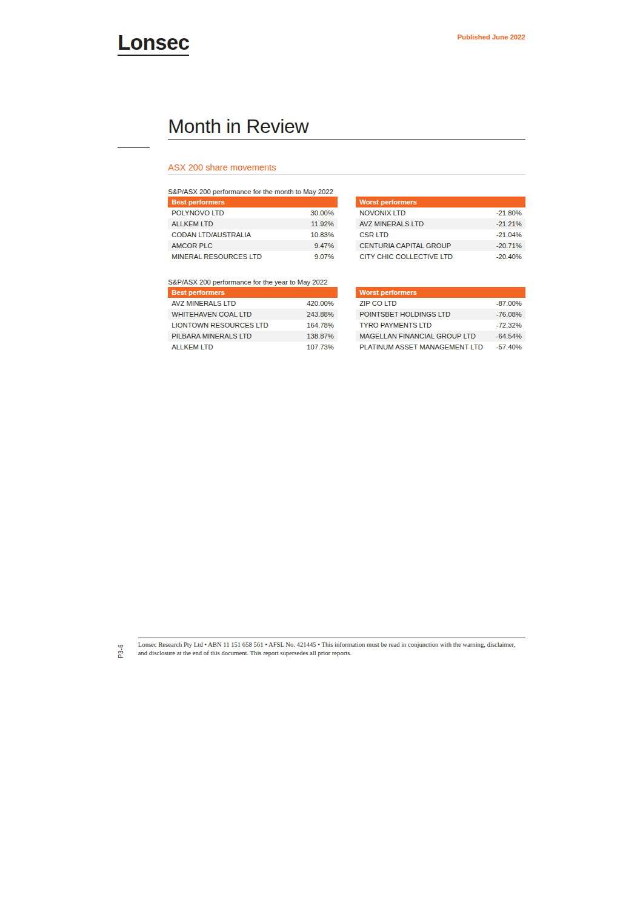Lonsec
Published June 2022
Month in Review
ASX 200 share movements
S&P/ASX 200 performance for the month to May 2022
| Best performers |
| --- |
| POLYNOVO LTD | 30.00% |
| ALLKEM LTD | 11.92% |
| CODAN LTD/AUSTRALIA | 10.83% |
| AMCOR PLC | 9.47% |
| MINERAL RESOURCES LTD | 9.07% |
| Worst performers |
| --- |
| NOVONIX LTD | -21.80% |
| AVZ MINERALS LTD | -21.21% |
| CSR LTD | -21.04% |
| CENTURIA CAPITAL GROUP | -20.71% |
| CITY CHIC COLLECTIVE LTD | -20.40% |
S&P/ASX 200 performance for the year to May 2022
| Best performers |
| --- |
| AVZ MINERALS LTD | 420.00% |
| WHITEHAVEN COAL LTD | 243.88% |
| LIONTOWN RESOURCES LTD | 164.78% |
| PILBARA MINERALS LTD | 138.87% |
| ALLKEM LTD | 107.73% |
| Worst performers |
| --- |
| ZIP CO LTD | -87.00% |
| POINTSBET HOLDINGS LTD | -76.08% |
| TYRO PAYMENTS LTD | -72.32% |
| MAGELLAN FINANCIAL GROUP LTD | -64.54% |
| PLATINUM ASSET MANAGEMENT LTD | -57.40% |
P3-6
Lonsec Research Pty Ltd • ABN 11 151 658 561 • AFSL No. 421445 • This information must be read in conjunction with the warning, disclaimer, and disclosure at the end of this document. This report supersedes all prior reports.